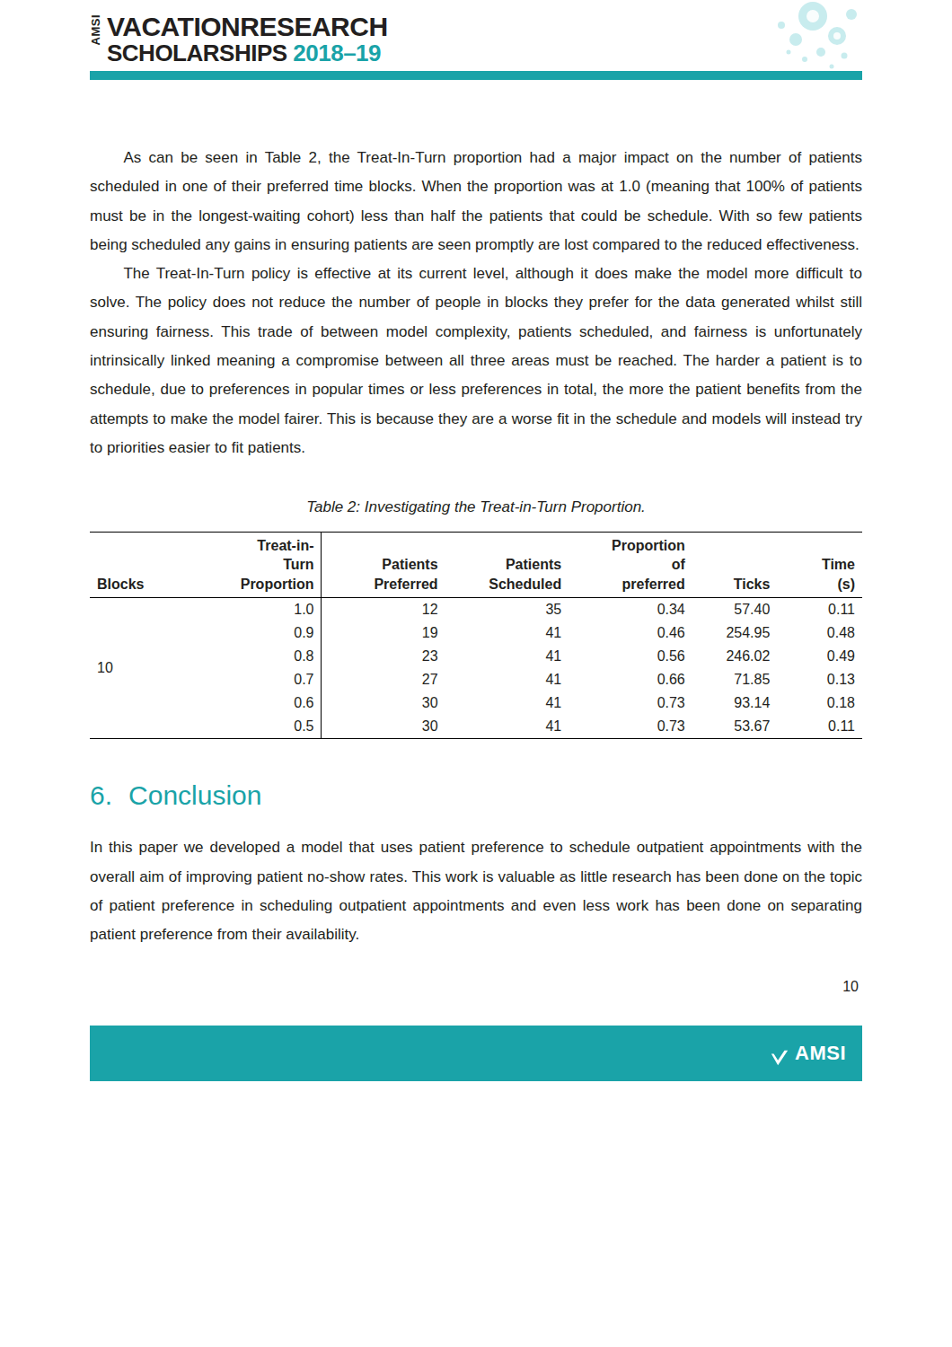AMSI
VACATION RESEARCH
SCHOLARSHIPS 2018–19
As can be seen in Table 2, the Treat-In-Turn proportion had a major impact on the number of patients scheduled in one of their preferred time blocks. When the proportion was at 1.0 (meaning that 100% of patients must be in the longest-waiting cohort) less than half the patients that could be schedule. With so few patients being scheduled any gains in ensuring patients are seen promptly are lost compared to the reduced effectiveness.
The Treat-In-Turn policy is effective at its current level, although it does make the model more difficult to solve. The policy does not reduce the number of people in blocks they prefer for the data generated whilst still ensuring fairness. This trade of between model complexity, patients scheduled, and fairness is unfortunately intrinsically linked meaning a compromise between all three areas must be reached. The harder a patient is to schedule, due to preferences in popular times or less preferences in total, the more the patient benefits from the attempts to make the model fairer. This is because they are a worse fit in the schedule and models will instead try to priorities easier to fit patients.
Table 2: Investigating the Treat-in-Turn Proportion.
| Blocks | Treat-in- Turn Proportion | Patients Preferred | Patients Scheduled | Proportion of preferred | Ticks | Time (s) |
| --- | --- | --- | --- | --- | --- | --- |
| | 1.0 | 12 | 35 | 0.34 | 57.40 | 0.11 |
| | 0.9 | 19 | 41 | 0.46 | 254.95 | 0.48 |
| 10 | 0.8 | 23 | 41 | 0.56 | 246.02 | 0.49 |
| 0.7 | 27 | 41 | 0.66 | 71.85 | 0.13 |
| | 0.6 | 30 | 41 | 0.73 | 93.14 | 0.18 |
| | 0.5 | 30 | 41 | 0.73 | 53.67 | 0.11 |
6. Conclusion
In this paper we developed a model that uses patient preference to schedule outpatient appointments with the overall aim of improving patient no-show rates. This work is valuable as little research has been done on the topic of patient preference in scheduling outpatient appointments and even less work has been done on separating patient preference from their availability.
10
AMSI